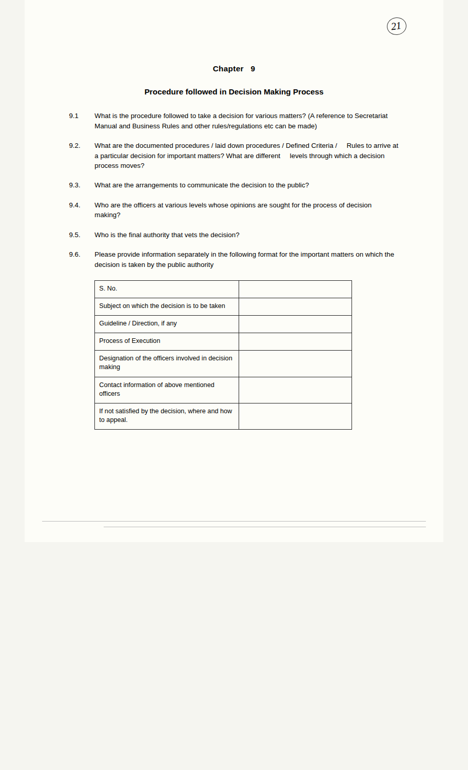21
Chapter 9
Procedure followed in Decision Making Process
9.1 What is the procedure followed to take a decision for various matters? (A reference to Secretariat Manual and Business Rules and other rules/regulations etc can be made)
9.2. What are the documented procedures / laid down procedures / Defined Criteria / Rules to arrive at a particular decision for important matters? What are different levels through which a decision process moves?
9.3. What are the arrangements to communicate the decision to the public?
9.4. Who are the officers at various levels whose opinions are sought for the process of decision making?
9.5. Who is the final authority that vets the decision?
9.6. Please provide information separately in the following format for the important matters on which the decision is taken by the public authority
| S. No. | |
| Subject on which the decision is to be taken | |
| Guideline / Direction, if any | |
| Process of Execution | |
| Designation of the officers involved in decision making | |
| Contact information of above mentioned officers | |
| If not satisfied by the decision, where and how to appeal. | |